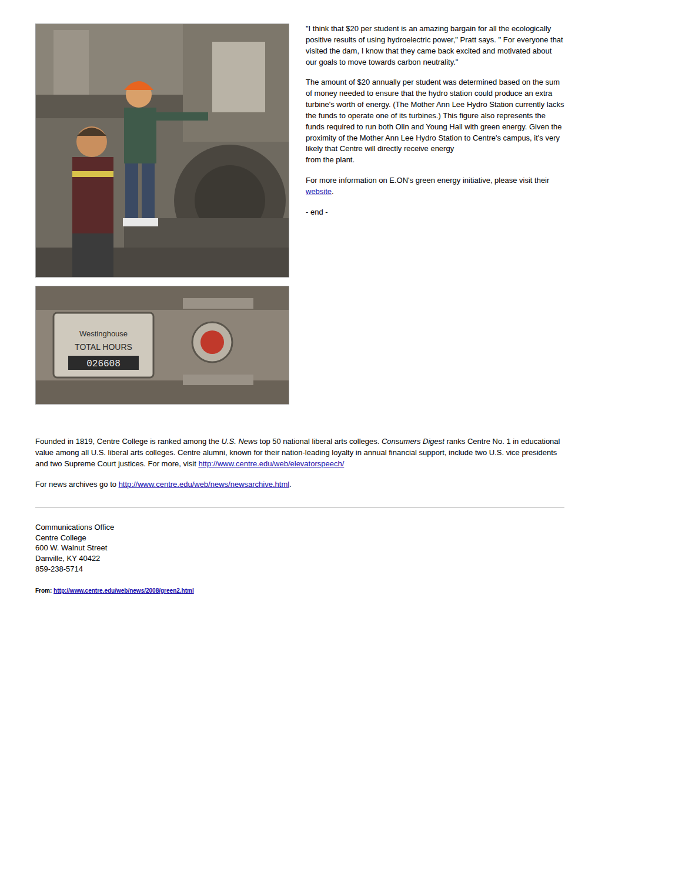Westinghouse TOTAL HOURS 026608
"I think that $20 per student is an amazing bargain for all the ecologically positive results of using hydroelectric power," Pratt says. " For everyone that visited the dam, I know that they came back excited and motivated about our goals to move towards carbon neutrality."
The amount of $20 annually per student was determined based on the sum of money needed to ensure that the hydro station could produce an extra turbine's worth of energy. (The Mother Ann Lee Hydro Station currently lacks the funds to operate one of its turbines.) This figure also represents the funds required to run both Olin and Young Hall with green energy. Given the proximity of the Mother Ann Lee Hydro Station to Centre's campus, it's very likely that Centre will directly receive energy
from the plant.
For more information on E.ON's green energy initiative, please visit their website.
- end -
Founded in 1819, Centre College is ranked among the U.S. News top 50 national liberal arts colleges. Consumers Digest ranks Centre No. 1 in educational value among all U.S. liberal arts colleges. Centre alumni, known for their nation-leading loyalty in annual financial support, include two U.S. vice presidents and two Supreme Court justices. For more, visit http://www.centre.edu/web/elevatorspeech/
For news archives go to http://www.centre.edu/web/news/newsarchive.html.
Communications Office
Centre College
600 W. Walnut Street
Danville, KY 40422
859-238-5714
From: http://www.centre.edu/web/news/2008/green2.html